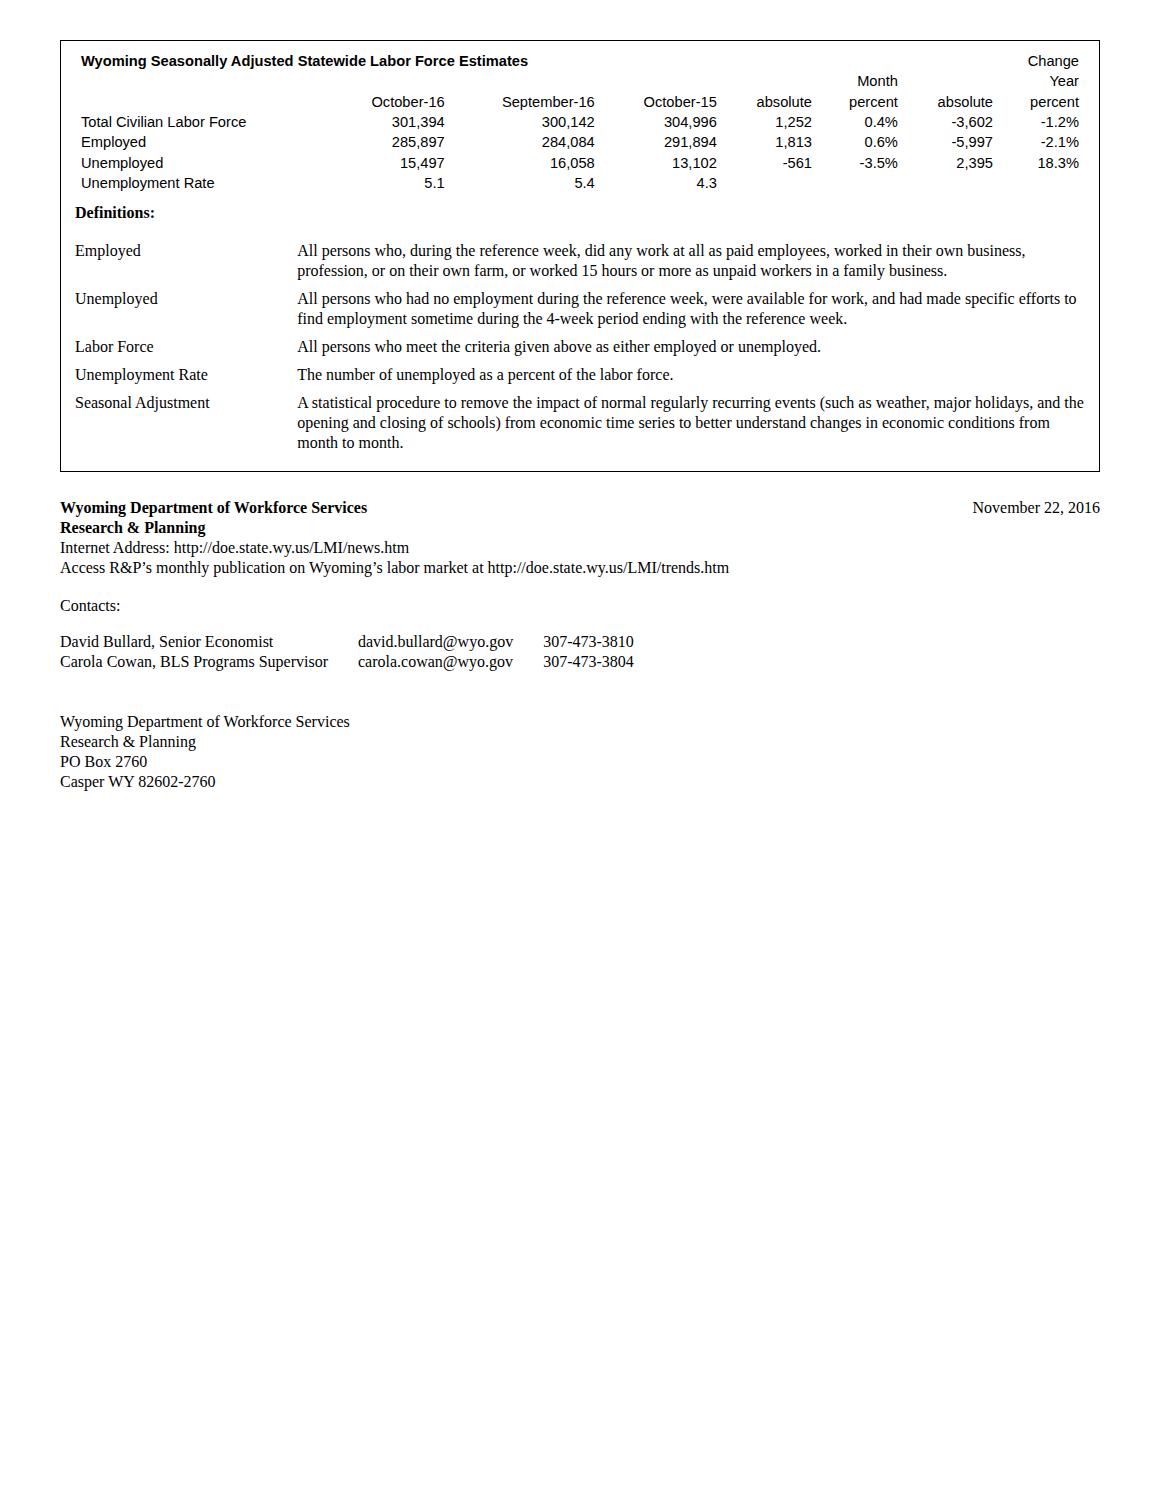| Wyoming Seasonally Adjusted Statewide Labor Force Estimates | Change |
| | | | | Month | Year |
| | October-16 | September-16 | October-15 | absolute | percent | absolute | percent |
| Total Civilian Labor Force | 301,394 | 300,142 | 304,996 | 1,252 | 0.4% | -3,602 | -1.2% |
| Employed | 285,897 | 284,084 | 291,894 | 1,813 | 0.6% | -5,997 | -2.1% |
| Unemployed | 15,497 | 16,058 | 13,102 | -561 | -3.5% | 2,395 | 18.3% |
| Unemployment Rate | 5.1 | 5.4 | 4.3 | | | | |
Definitions:
| Employed | All persons who, during the reference week, did any work at all as paid employees, worked in their own business, profession, or on their own farm, or worked 15 hours or more as unpaid workers in a family business. |
| Unemployed | All persons who had no employment during the reference week, were available for work, and had made specific efforts to find employment sometime during the 4-week period ending with the reference week. |
| Labor Force | All persons who meet the criteria given above as either employed or unemployed. |
| Unemployment Rate | The number of unemployed as a percent of the labor force. |
| Seasonal Adjustment | A statistical procedure to remove the impact of normal regularly recurring events (such as weather, major holidays, and the opening and closing of schools) from economic time series to better understand changes in economic conditions from month to month. |
Wyoming Department of Workforce Services November 22, 2016
Research & Planning
Internet Address: http://doe.state.wy.us/LMI/news.htm
Access R&P’s monthly publication on Wyoming’s labor market at http://doe.state.wy.us/LMI/trends.htm
Contacts:
| David Bullard, Senior Economist | david.bullard@wyo.gov | 307-473-3810 |
| Carola Cowan, BLS Programs Supervisor | carola.cowan@wyo.gov | 307-473-3804 |
Wyoming Department of Workforce Services
Research & Planning
PO Box 2760
Casper WY 82602-2760